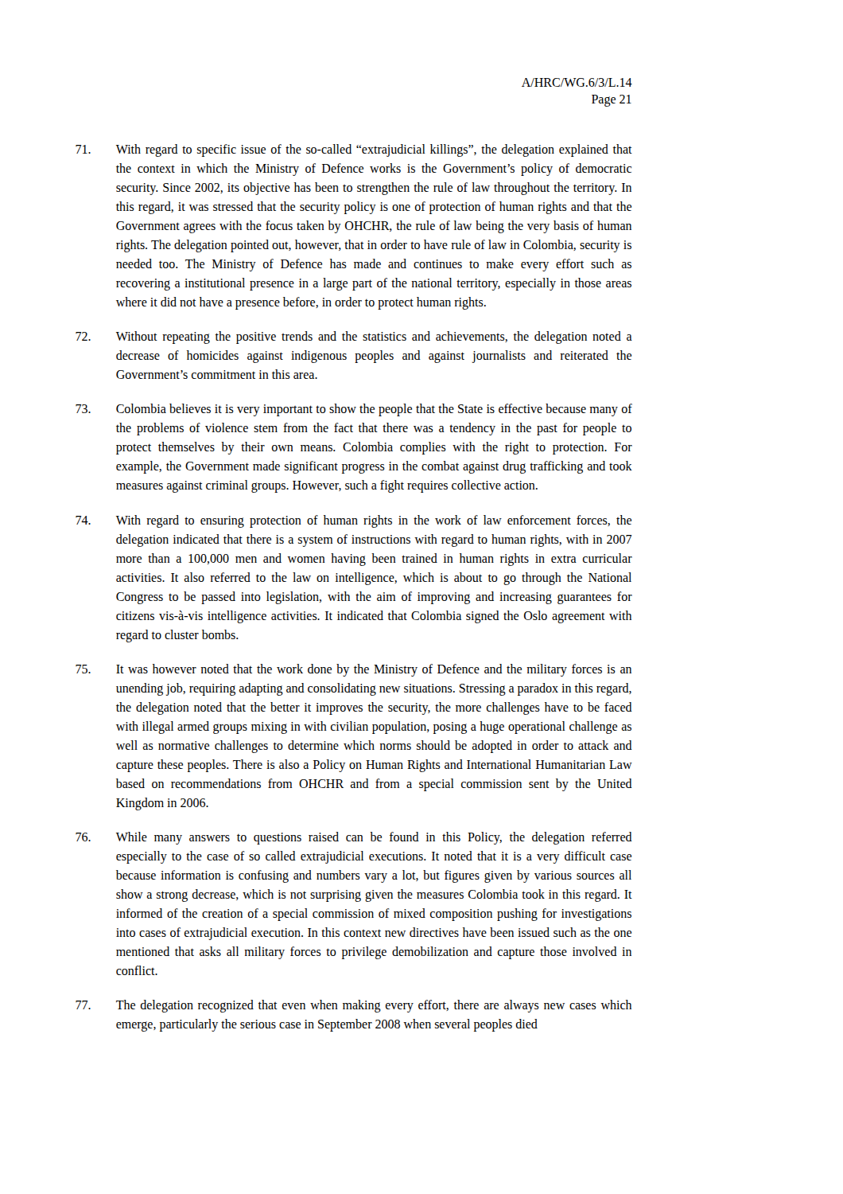A/HRC/WG.6/3/L.14
Page 21
71.
With regard to specific issue of the so-called “extrajudicial killings”, the delegation explained that the context in which the Ministry of Defence works is the Government’s policy of democratic security. Since 2002, its objective has been to strengthen the rule of law throughout the territory. In this regard, it was stressed that the security policy is one of protection of human rights and that the Government agrees with the focus taken by OHCHR, the rule of law being the very basis of human rights. The delegation pointed out, however, that in order to have rule of law in Colombia, security is needed too. The Ministry of Defence has made and continues to make every effort such as recovering a institutional presence in a large part of the national territory, especially in those areas where it did not have a presence before, in order to protect human rights.
72.
Without repeating the positive trends and the statistics and achievements, the delegation noted a decrease of homicides against indigenous peoples and against journalists and reiterated the Government’s commitment in this area.
73.
Colombia believes it is very important to show the people that the State is effective because many of the problems of violence stem from the fact that there was a tendency in the past for people to protect themselves by their own means. Colombia complies with the right to protection. For example, the Government made significant progress in the combat against drug trafficking and took measures against criminal groups. However, such a fight requires collective action.
74.
With regard to ensuring protection of human rights in the work of law enforcement forces, the delegation indicated that there is a system of instructions with regard to human rights, with in 2007 more than a 100,000 men and women having been trained in human rights in extra curricular activities. It also referred to the law on intelligence, which is about to go through the National Congress to be passed into legislation, with the aim of improving and increasing guarantees for citizens vis-à-vis intelligence activities. It indicated that Colombia signed the Oslo agreement with regard to cluster bombs.
75.
It was however noted that the work done by the Ministry of Defence and the military forces is an unending job, requiring adapting and consolidating new situations. Stressing a paradox in this regard, the delegation noted that the better it improves the security, the more challenges have to be faced with illegal armed groups mixing in with civilian population, posing a huge operational challenge as well as normative challenges to determine which norms should be adopted in order to attack and capture these peoples. There is also a Policy on Human Rights and International Humanitarian Law based on recommendations from OHCHR and from a special commission sent by the United Kingdom in 2006.
76.
While many answers to questions raised can be found in this Policy, the delegation referred especially to the case of so called extrajudicial executions. It noted that it is a very difficult case because information is confusing and numbers vary a lot, but figures given by various sources all show a strong decrease, which is not surprising given the measures Colombia took in this regard. It informed of the creation of a special commission of mixed composition pushing for investigations into cases of extrajudicial execution. In this context new directives have been issued such as the one mentioned that asks all military forces to privilege demobilization and capture those involved in conflict.
77.
The delegation recognized that even when making every effort, there are always new cases which emerge, particularly the serious case in September 2008 when several peoples died